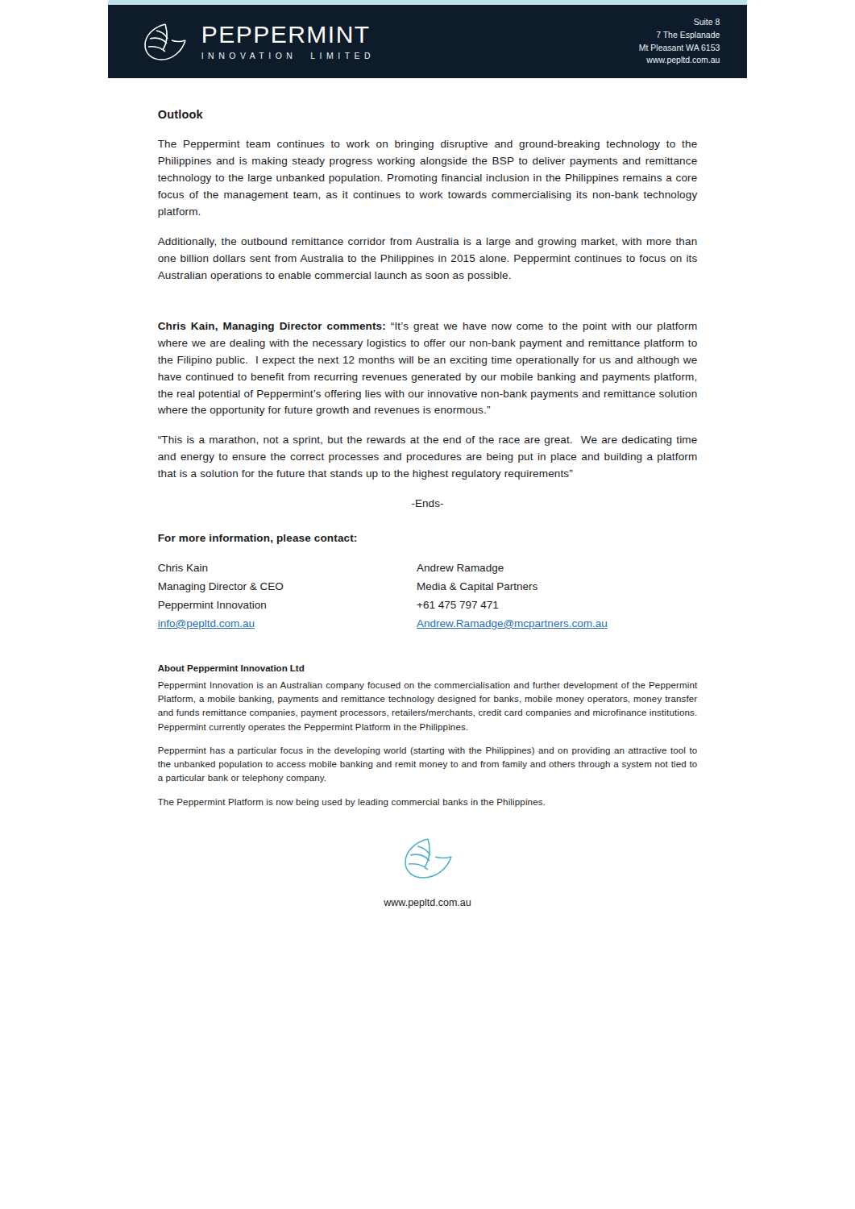PEPPERMINT INNOVATION LIMITED
Suite 8
7 The Esplanade
Mt Pleasant WA 6153
www.pepltd.com.au
Outlook
The Peppermint team continues to work on bringing disruptive and ground-breaking technology to the Philippines and is making steady progress working alongside the BSP to deliver payments and remittance technology to the large unbanked population. Promoting financial inclusion in the Philippines remains a core focus of the management team, as it continues to work towards commercialising its non-bank technology platform.
Additionally, the outbound remittance corridor from Australia is a large and growing market, with more than one billion dollars sent from Australia to the Philippines in 2015 alone. Peppermint continues to focus on its Australian operations to enable commercial launch as soon as possible.
Chris Kain, Managing Director comments: “It’s great we have now come to the point with our platform where we are dealing with the necessary logistics to offer our non-bank payment and remittance platform to the Filipino public. I expect the next 12 months will be an exciting time operationally for us and although we have continued to benefit from recurring revenues generated by our mobile banking and payments platform, the real potential of Peppermint’s offering lies with our innovative non-bank payments and remittance solution where the opportunity for future growth and revenues is enormous.”
“This is a marathon, not a sprint, but the rewards at the end of the race are great. We are dedicating time and energy to ensure the correct processes and procedures are being put in place and building a platform that is a solution for the future that stands up to the highest regulatory requirements”
-Ends-
For more information, please contact:
| Chris Kain | Andrew Ramadge |
| Managing Director & CEO | Media & Capital Partners |
| Peppermint Innovation | +61 475 797 471 |
| info@pepltd.com.au | Andrew.Ramadge@mcpartners.com.au |
About Peppermint Innovation Ltd
Peppermint Innovation is an Australian company focused on the commercialisation and further development of the Peppermint Platform, a mobile banking, payments and remittance technology designed for banks, mobile money operators, money transfer and funds remittance companies, payment processors, retailers/merchants, credit card companies and microfinance institutions. Peppermint currently operates the Peppermint Platform in the Philippines.
Peppermint has a particular focus in the developing world (starting with the Philippines) and on providing an attractive tool to the unbanked population to access mobile banking and remit money to and from family and others through a system not tied to a particular bank or telephony company.
The Peppermint Platform is now being used by leading commercial banks in the Philippines.
www.pepltd.com.au